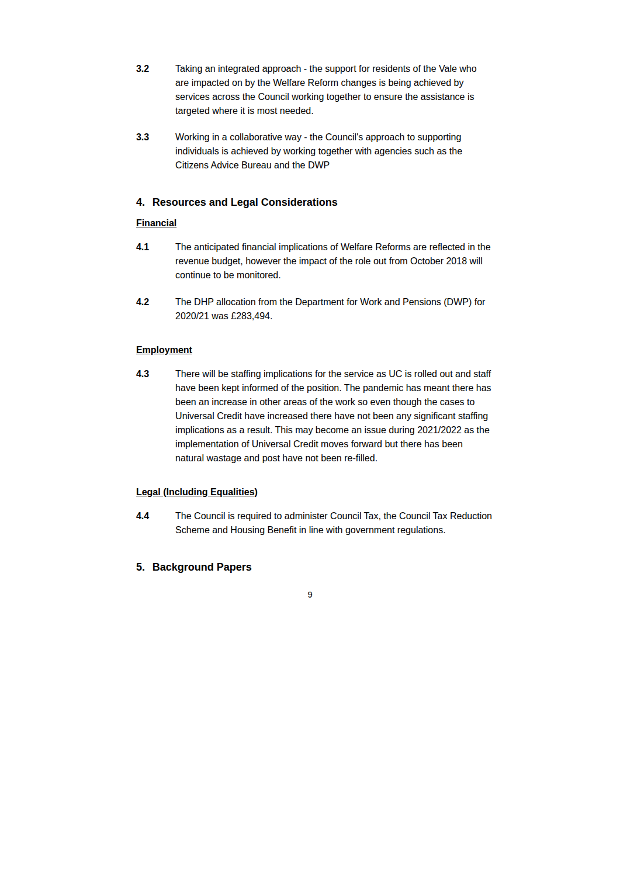3.2
Taking an integrated approach - the support for residents of the Vale who are impacted on by the Welfare Reform changes is being achieved by services across the Council working together to ensure the assistance is targeted where it is most needed.
3.3
Working in a collaborative way - the Council's approach to supporting individuals is achieved by working together with agencies such as the Citizens Advice Bureau and the DWP
4. Resources and Legal Considerations
Financial
4.1
The anticipated financial implications of Welfare Reforms are reflected in the revenue budget, however the impact of the role out from October 2018 will continue to be monitored.
4.2
The DHP allocation from the Department for Work and Pensions (DWP) for 2020/21 was £283,494.
Employment
4.3
There will be staffing implications for the service as UC is rolled out and staff have been kept informed of the position. The pandemic has meant there has been an increase in other areas of the work so even though the cases to Universal Credit have increased there have not been any significant staffing implications as a result. This may become an issue during 2021/2022 as the implementation of Universal Credit moves forward but there has been natural wastage and post have not been re-filled.
Legal (Including Equalities)
4.4
The Council is required to administer Council Tax, the Council Tax Reduction Scheme and Housing Benefit in line with government regulations.
5. Background Papers
9